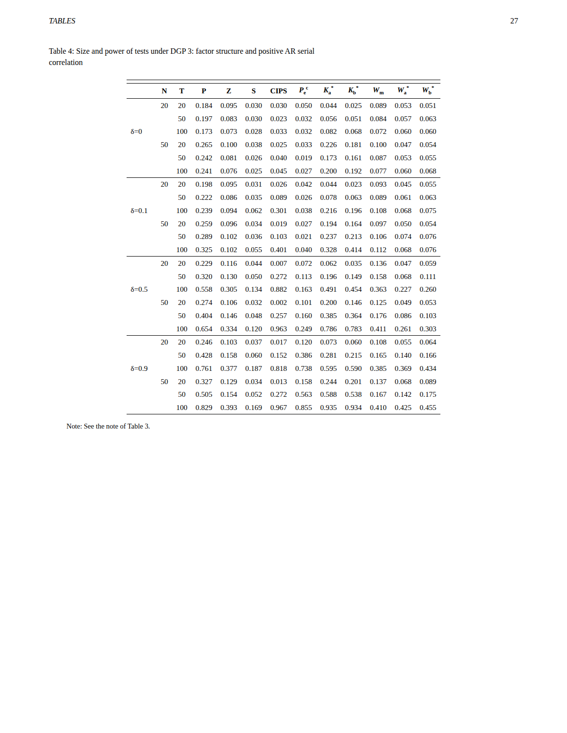TABLES 27
Table 4: Size and power of tests under DGP 3: factor structure and positive AR serial correlation
| | N | T | P | Z | S | CIPS | P e c | K a * | K b * | W m | W a * | W b * |
| --- | --- | --- | --- | --- | --- | --- | --- | --- | --- | --- | --- | --- |
| | 20 | 20 | 0.184 | 0.095 | 0.030 | 0.030 | 0.050 | 0.044 | 0.025 | 0.089 | 0.053 | 0.051 |
| | | 50 | 0.197 | 0.083 | 0.030 | 0.023 | 0.032 | 0.056 | 0.051 | 0.084 | 0.057 | 0.063 |
| δ=0 | | 100 | 0.173 | 0.073 | 0.028 | 0.033 | 0.032 | 0.082 | 0.068 | 0.072 | 0.060 | 0.060 |
| | 50 | 20 | 0.265 | 0.100 | 0.038 | 0.025 | 0.033 | 0.226 | 0.181 | 0.100 | 0.047 | 0.054 |
| | | 50 | 0.242 | 0.081 | 0.026 | 0.040 | 0.019 | 0.173 | 0.161 | 0.087 | 0.053 | 0.055 |
| | | 100 | 0.241 | 0.076 | 0.025 | 0.045 | 0.027 | 0.200 | 0.192 | 0.077 | 0.060 | 0.068 |
| | 20 | 20 | 0.198 | 0.095 | 0.031 | 0.026 | 0.042 | 0.044 | 0.023 | 0.093 | 0.045 | 0.055 |
| | | 50 | 0.222 | 0.086 | 0.035 | 0.089 | 0.026 | 0.078 | 0.063 | 0.089 | 0.061 | 0.063 |
| δ=0.1 | | 100 | 0.239 | 0.094 | 0.062 | 0.301 | 0.038 | 0.216 | 0.196 | 0.108 | 0.068 | 0.075 |
| | 50 | 20 | 0.259 | 0.096 | 0.034 | 0.019 | 0.027 | 0.194 | 0.164 | 0.097 | 0.050 | 0.054 |
| | | 50 | 0.289 | 0.102 | 0.036 | 0.103 | 0.021 | 0.237 | 0.213 | 0.106 | 0.074 | 0.076 |
| | | 100 | 0.325 | 0.102 | 0.055 | 0.401 | 0.040 | 0.328 | 0.414 | 0.112 | 0.068 | 0.076 |
| | 20 | 20 | 0.229 | 0.116 | 0.044 | 0.007 | 0.072 | 0.062 | 0.035 | 0.136 | 0.047 | 0.059 |
| | | 50 | 0.320 | 0.130 | 0.050 | 0.272 | 0.113 | 0.196 | 0.149 | 0.158 | 0.068 | 0.111 |
| δ=0.5 | | 100 | 0.558 | 0.305 | 0.134 | 0.882 | 0.163 | 0.491 | 0.454 | 0.363 | 0.227 | 0.260 |
| | 50 | 20 | 0.274 | 0.106 | 0.032 | 0.002 | 0.101 | 0.200 | 0.146 | 0.125 | 0.049 | 0.053 |
| | | 50 | 0.404 | 0.146 | 0.048 | 0.257 | 0.160 | 0.385 | 0.364 | 0.176 | 0.086 | 0.103 |
| | | 100 | 0.654 | 0.334 | 0.120 | 0.963 | 0.249 | 0.786 | 0.783 | 0.411 | 0.261 | 0.303 |
| | 20 | 20 | 0.246 | 0.103 | 0.037 | 0.017 | 0.120 | 0.073 | 0.060 | 0.108 | 0.055 | 0.064 |
| | | 50 | 0.428 | 0.158 | 0.060 | 0.152 | 0.386 | 0.281 | 0.215 | 0.165 | 0.140 | 0.166 |
| δ=0.9 | | 100 | 0.761 | 0.377 | 0.187 | 0.818 | 0.738 | 0.595 | 0.590 | 0.385 | 0.369 | 0.434 |
| | 50 | 20 | 0.327 | 0.129 | 0.034 | 0.013 | 0.158 | 0.244 | 0.201 | 0.137 | 0.068 | 0.089 |
| | | 50 | 0.505 | 0.154 | 0.052 | 0.272 | 0.563 | 0.588 | 0.538 | 0.167 | 0.142 | 0.175 |
| | | 100 | 0.829 | 0.393 | 0.169 | 0.967 | 0.855 | 0.935 | 0.934 | 0.410 | 0.425 | 0.455 |
Note: See the note of Table 3.